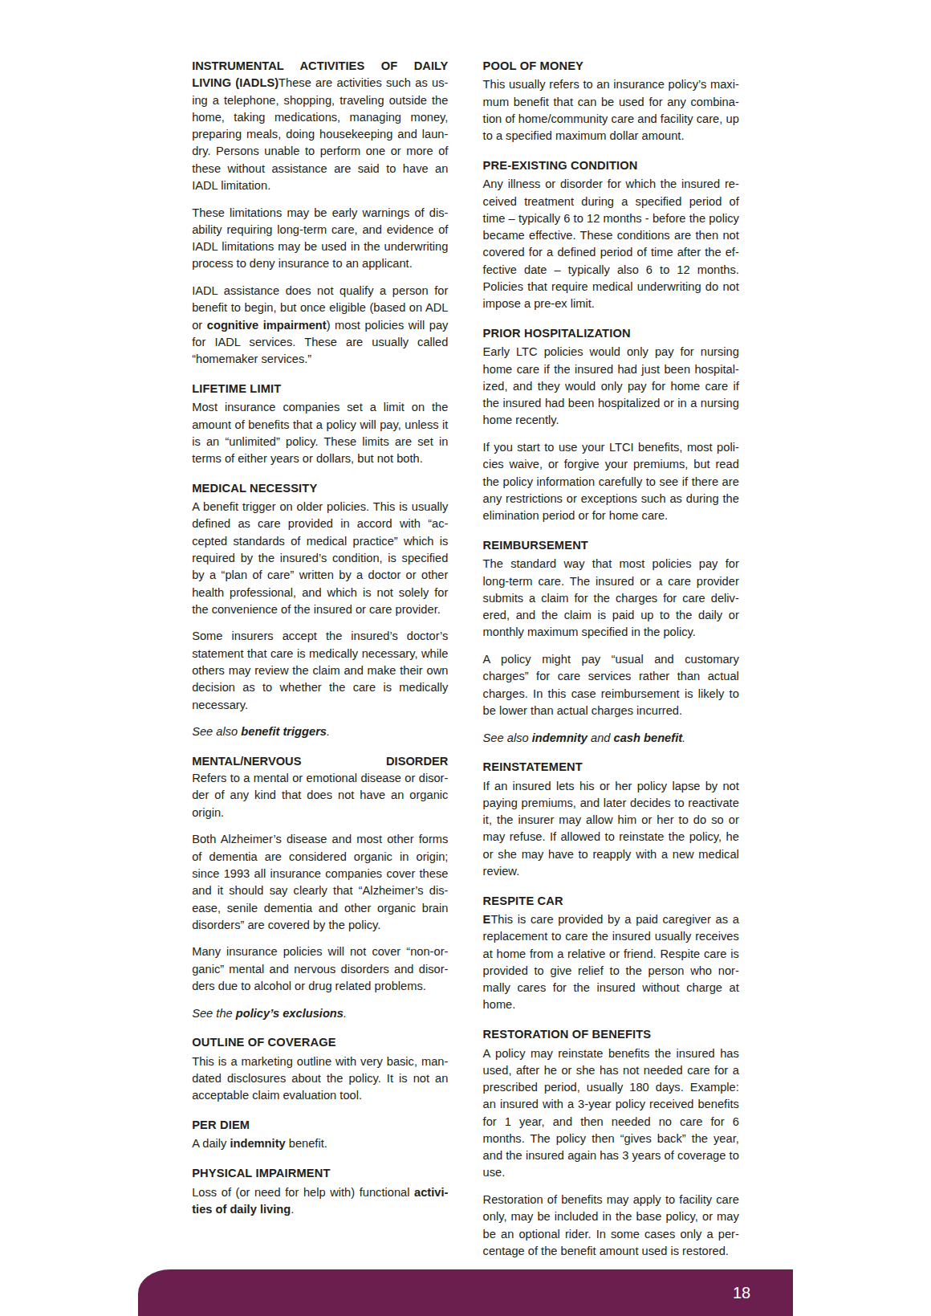Instrumental Activities of Daily Living (IADLs) These are activities such as using a telephone, shopping, traveling outside the home, taking medications, managing money, preparing meals, doing housekeeping and laundry. Persons unable to perform one or more of these without assistance are said to have an IADL limitation.
These limitations may be early warnings of disability requiring long-term care, and evidence of IADL limitations may be used in the underwriting process to deny insurance to an applicant.
IADL assistance does not qualify a person for benefit to begin, but once eligible (based on ADL or cognitive impairment) most policies will pay for IADL services. These are usually called “homemaker services.”
Lifetime Limit
Most insurance companies set a limit on the amount of benefits that a policy will pay, unless it is an “unlimited” policy. These limits are set in terms of either years or dollars, but not both.
Medical Necessity
A benefit trigger on older policies. This is usually defined as care provided in accord with “accepted standards of medical practice” which is required by the insured’s condition, is specified by a “plan of care” written by a doctor or other health professional, and which is not solely for the convenience of the insured or care provider.
Some insurers accept the insured’s doctor’s statement that care is medically necessary, while others may review the claim and make their own decision as to whether the care is medically necessary.
See also benefit triggers.
Mental/Nervous Disorder
Refers to a mental or emotional disease or disorder of any kind that does not have an organic origin.
Both Alzheimer’s disease and most other forms of dementia are considered organic in origin; since 1993 all insurance companies cover these and it should say clearly that “Alzheimer’s disease, senile dementia and other organic brain disorders” are covered by the policy.
Many insurance policies will not cover “non-organic” mental and nervous disorders and disorders due to alcohol or drug related problems.
See the policy’s exclusions.
Outline of Coverage
This is a marketing outline with very basic, mandated disclosures about the policy. It is not an acceptable claim evaluation tool.
Per Diem
A daily indemnity benefit.
Physical Impairment
Loss of (or need for help with) functional activities of daily living.
Pool of Money
This usually refers to an insurance policy’s maximum benefit that can be used for any combination of home/community care and facility care, up to a specified maximum dollar amount.
Pre-Existing Condition
Any illness or disorder for which the insured received treatment during a specified period of time – typically 6 to 12 months - before the policy became effective. These conditions are then not covered for a defined period of time after the effective date – typically also 6 to 12 months. Policies that require medical underwriting do not impose a pre-ex limit.
Prior Hospitalization
Early LTC policies would only pay for nursing home care if the insured had just been hospitalized, and they would only pay for home care if the insured had been hospitalized or in a nursing home recently.
If you start to use your LTCI benefits, most policies waive, or forgive your premiums, but read the policy information carefully to see if there are any restrictions or exceptions such as during the elimination period or for home care.
Reimbursement
The standard way that most policies pay for long-term care. The insured or a care provider submits a claim for the charges for care delivered, and the claim is paid up to the daily or monthly maximum specified in the policy.
A policy might pay “usual and customary charges” for care services rather than actual charges. In this case reimbursement is likely to be lower than actual charges incurred.
See also indemnity and cash benefit.
Reinstatement
If an insured lets his or her policy lapse by not paying premiums, and later decides to reactivate it, the insurer may allow him or her to do so or may refuse. If allowed to reinstate the policy, he or she may have to reapply with a new medical review.
Respite Car
EThis is care provided by a paid caregiver as a replacement to care the insured usually receives at home from a relative or friend. Respite care is provided to give relief to the person who normally cares for the insured without charge at home.
Restoration of Benefits
A policy may reinstate benefits the insured has used, after he or she has not needed care for a prescribed period, usually 180 days. Example: an insured with a 3-year policy received benefits for 1 year, and then needed no care for 6 months. The policy then “gives back” the year, and the insured again has 3 years of coverage to use.
Restoration of benefits may apply to facility care only, may be included in the base policy, or may be an optional rider. In some cases only a percentage of the benefit amount used is restored.
18